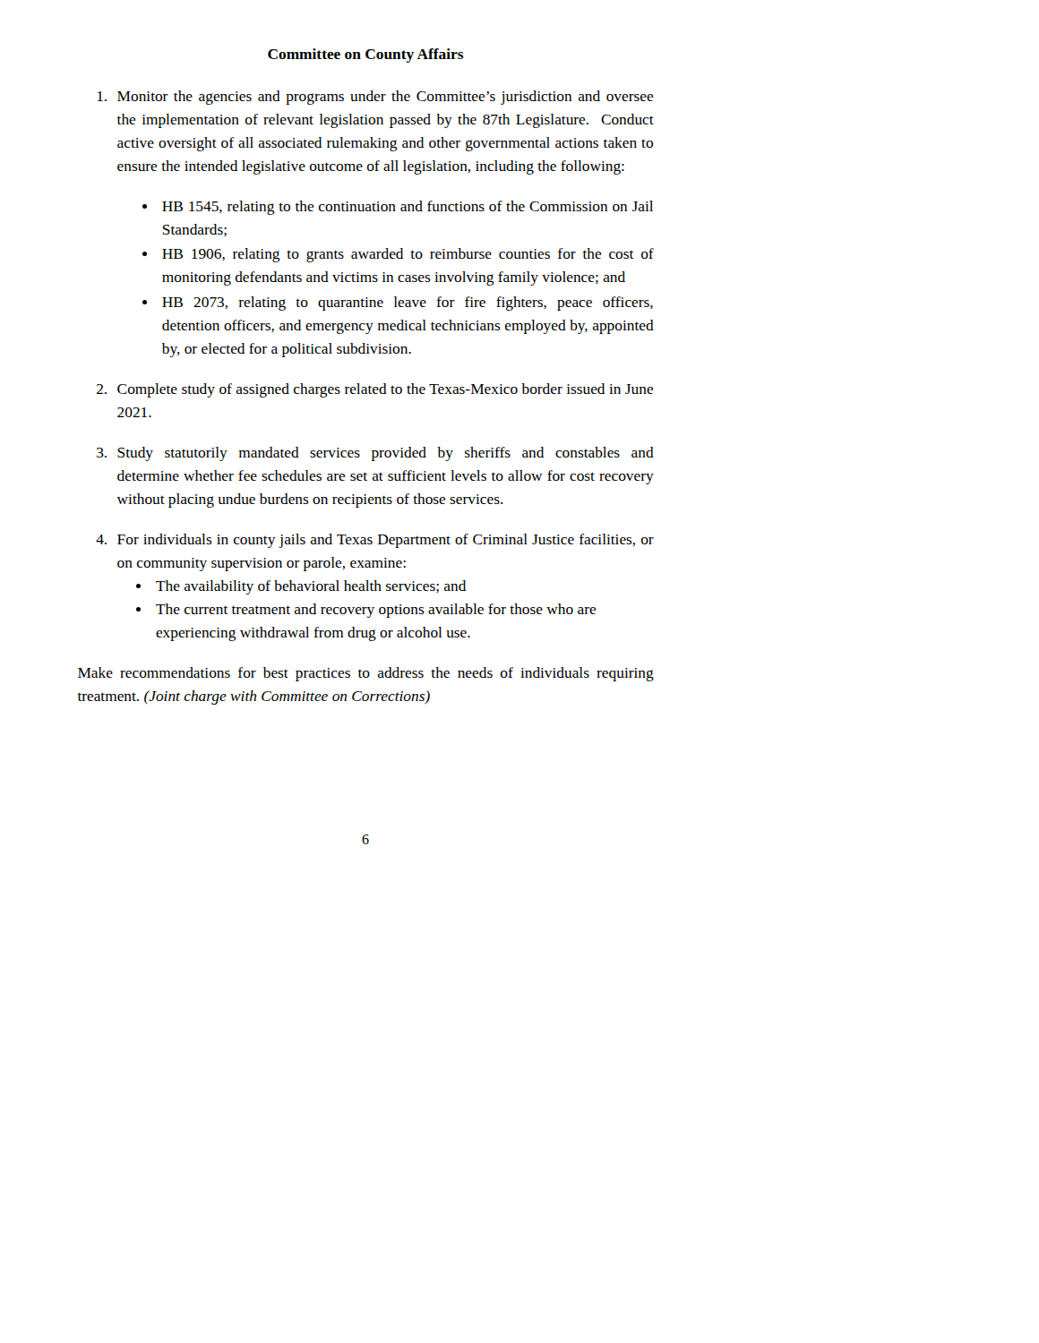Committee on County Affairs
Monitor the agencies and programs under the Committee’s jurisdiction and oversee the implementation of relevant legislation passed by the 87th Legislature. Conduct active oversight of all associated rulemaking and other governmental actions taken to ensure the intended legislative outcome of all legislation, including the following:
HB 1545, relating to the continuation and functions of the Commission on Jail Standards;
HB 1906, relating to grants awarded to reimburse counties for the cost of monitoring defendants and victims in cases involving family violence; and
HB 2073, relating to quarantine leave for fire fighters, peace officers, detention officers, and emergency medical technicians employed by, appointed by, or elected for a political subdivision.
Complete study of assigned charges related to the Texas-Mexico border issued in June 2021.
Study statutorily mandated services provided by sheriffs and constables and determine whether fee schedules are set at sufficient levels to allow for cost recovery without placing undue burdens on recipients of those services.
For individuals in county jails and Texas Department of Criminal Justice facilities, or on community supervision or parole, examine:
The availability of behavioral health services; and
The current treatment and recovery options available for those who are experiencing withdrawal from drug or alcohol use.
Make recommendations for best practices to address the needs of individuals requiring treatment. (Joint charge with Committee on Corrections)
6